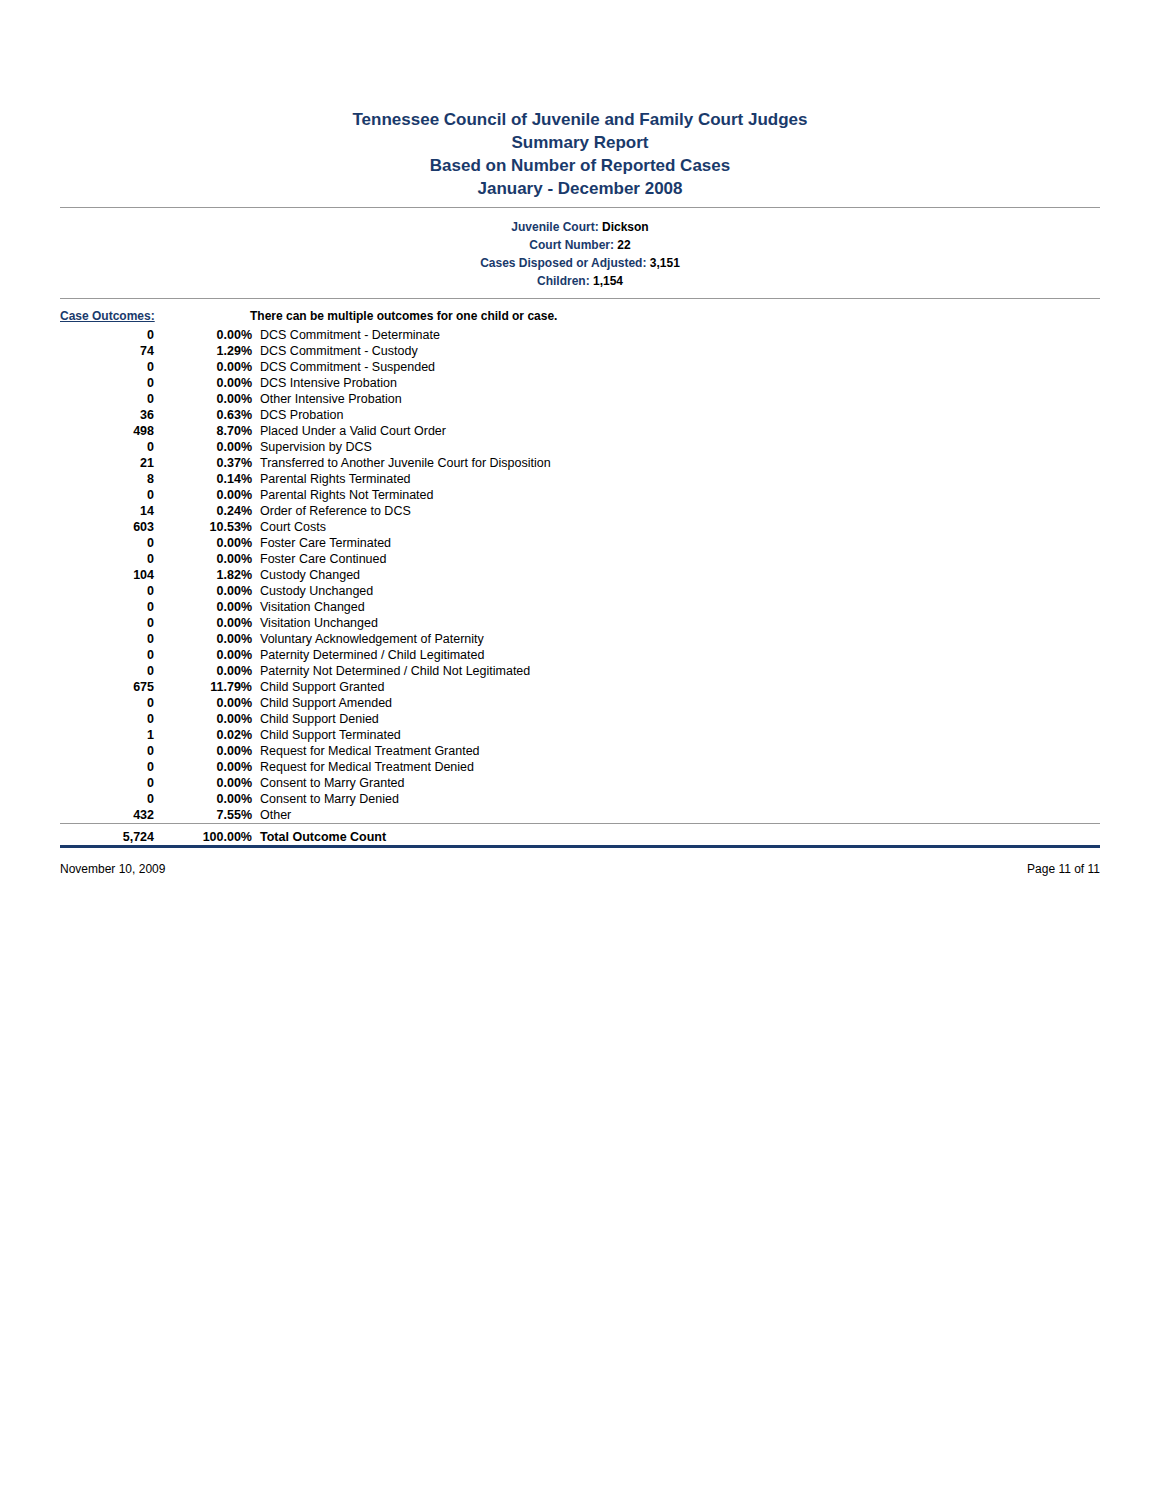Tennessee Council of Juvenile and Family Court Judges
Summary Report
Based on Number of Reported Cases
January - December 2008
Juvenile Court: Dickson
Court Number: 22
Cases Disposed or Adjusted: 3,151
Children: 1,154
Case Outcomes: There can be multiple outcomes for one child or case.
| 0 | 0.00% | DCS Commitment - Determinate |
| 74 | 1.29% | DCS Commitment - Custody |
| 0 | 0.00% | DCS Commitment - Suspended |
| 0 | 0.00% | DCS Intensive Probation |
| 0 | 0.00% | Other Intensive Probation |
| 36 | 0.63% | DCS Probation |
| 498 | 8.70% | Placed Under a Valid Court Order |
| 0 | 0.00% | Supervision by DCS |
| 21 | 0.37% | Transferred to Another Juvenile Court for Disposition |
| 8 | 0.14% | Parental Rights Terminated |
| 0 | 0.00% | Parental Rights Not Terminated |
| 14 | 0.24% | Order of Reference to DCS |
| 603 | 10.53% | Court Costs |
| 0 | 0.00% | Foster Care Terminated |
| 0 | 0.00% | Foster Care Continued |
| 104 | 1.82% | Custody Changed |
| 0 | 0.00% | Custody Unchanged |
| 0 | 0.00% | Visitation Changed |
| 0 | 0.00% | Visitation Unchanged |
| 0 | 0.00% | Voluntary Acknowledgement of Paternity |
| 0 | 0.00% | Paternity Determined / Child Legitimated |
| 0 | 0.00% | Paternity Not Determined / Child Not Legitimated |
| 675 | 11.79% | Child Support Granted |
| 0 | 0.00% | Child Support Amended |
| 0 | 0.00% | Child Support Denied |
| 1 | 0.02% | Child Support Terminated |
| 0 | 0.00% | Request for Medical Treatment Granted |
| 0 | 0.00% | Request for Medical Treatment Denied |
| 0 | 0.00% | Consent to Marry Granted |
| 0 | 0.00% | Consent to Marry Denied |
| 432 | 7.55% | Other |
| 5,724 | 100.00% | Total Outcome Count |
November 10, 2009 Page 11 of 11